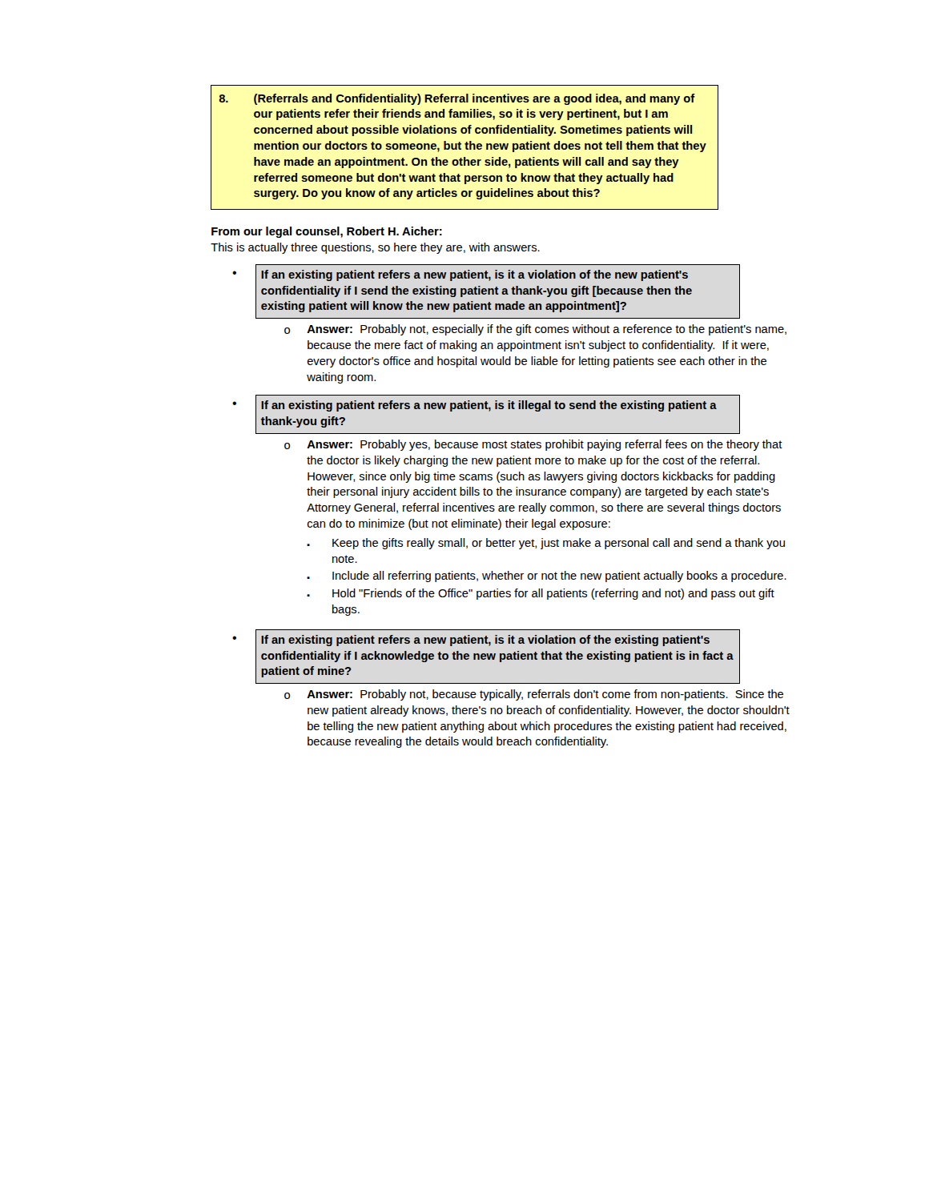| 8. | (Referrals and Confidentiality) Referral incentives are a good idea, and many of our patients refer their friends and families, so it is very pertinent, but I am concerned about possible violations of confidentiality. Sometimes patients will mention our doctors to someone, but the new patient does not tell them that they have made an appointment. On the other side, patients will call and say they referred someone but don't want that person to know that they actually had surgery. Do you know of any articles or guidelines about this? |
From our legal counsel, Robert H. Aicher:
This is actually three questions, so here they are, with answers.
•
If an existing patient refers a new patient, is it a violation of the new patient's confidentiality if I send the existing patient a thank-you gift [because then the existing patient will know the new patient made an appointment]?
o
Answer: Probably not, especially if the gift comes without a reference to the patient's name, because the mere fact of making an appointment isn't subject to confidentiality. If it were, every doctor's office and hospital would be liable for letting patients see each other in the waiting room.
•
If an existing patient refers a new patient, is it illegal to send the existing patient a thank-you gift?
o
Answer: Probably yes, because most states prohibit paying referral fees on the theory that the doctor is likely charging the new patient more to make up for the cost of the referral. However, since only big time scams (such as lawyers giving doctors kickbacks for padding their personal injury accident bills to the insurance company) are targeted by each state's Attorney General, referral incentives are really common, so there are several things doctors can do to minimize (but not eliminate) their legal exposure:
▪Keep the gifts really small, or better yet, just make a personal call and send a thank you note.
▪Include all referring patients, whether or not the new patient actually books a procedure.
▪Hold "Friends of the Office" parties for all patients (referring and not) and pass out gift bags.
•
If an existing patient refers a new patient, is it a violation of the existing patient's confidentiality if I acknowledge to the new patient that the existing patient is in fact a patient of mine?
o
Answer: Probably not, because typically, referrals don't come from non-patients. Since the new patient already knows, there's no breach of confidentiality. However, the doctor shouldn't be telling the new patient anything about which procedures the existing patient had received, because revealing the details would breach confidentiality.